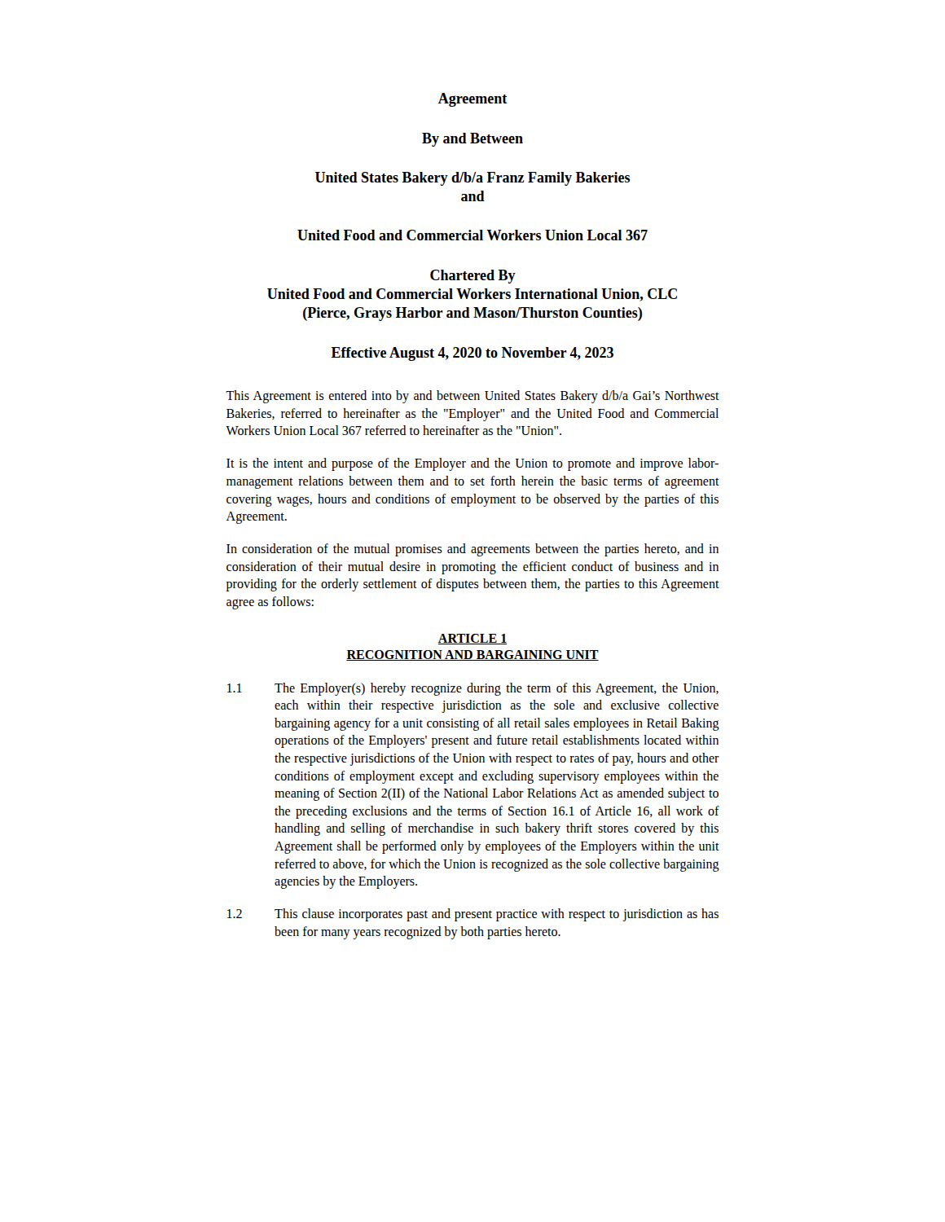Agreement
By and Between
United States Bakery d/b/a Franz Family Bakeries
and
United Food and Commercial Workers Union Local 367
Chartered By
United Food and Commercial Workers International Union, CLC
(Pierce, Grays Harbor and Mason/Thurston Counties)
Effective August 4, 2020 to November 4, 2023
This Agreement is entered into by and between United States Bakery d/b/a Gai’s Northwest Bakeries, referred to hereinafter as the "Employer" and the United Food and Commercial Workers Union Local 367 referred to hereinafter as the "Union".
It is the intent and purpose of the Employer and the Union to promote and improve labor-management relations between them and to set forth herein the basic terms of agreement covering wages, hours and conditions of employment to be observed by the parties of this Agreement.
In consideration of the mutual promises and agreements between the parties hereto, and in consideration of their mutual desire in promoting the efficient conduct of business and in providing for the orderly settlement of disputes between them, the parties to this Agreement agree as follows:
ARTICLE 1
RECOGNITION AND BARGAINING UNIT
1.1 The Employer(s) hereby recognize during the term of this Agreement, the Union, each within their respective jurisdiction as the sole and exclusive collective bargaining agency for a unit consisting of all retail sales employees in Retail Baking operations of the Employers' present and future retail establishments located within the respective jurisdictions of the Union with respect to rates of pay, hours and other conditions of employment except and excluding supervisory employees within the meaning of Section 2(II) of the National Labor Relations Act as amended subject to the preceding exclusions and the terms of Section 16.1 of Article 16, all work of handling and selling of merchandise in such bakery thrift stores covered by this Agreement shall be performed only by employees of the Employers within the unit referred to above, for which the Union is recognized as the sole collective bargaining agencies by the Employers.
1.2 This clause incorporates past and present practice with respect to jurisdiction as has been for many years recognized by both parties hereto.